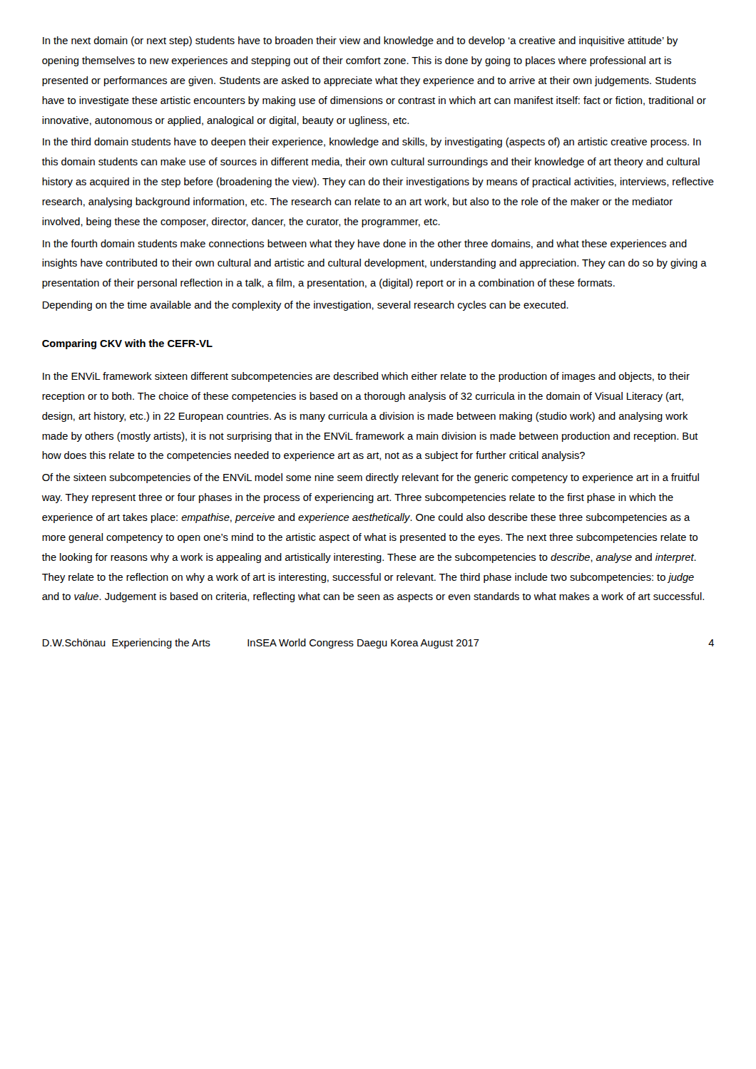In the next domain (or next step) students have to broaden their view and knowledge and to develop ‘a creative and inquisitive attitude’ by opening themselves to new experiences and stepping out of their comfort zone. This is done by going to places where professional art is presented or performances are given. Students are asked to appreciate what they experience and to arrive at their own judgements. Students have to investigate these artistic encounters by making use of dimensions or contrast in which art can manifest itself: fact or fiction, traditional or innovative, autonomous or applied, analogical or digital, beauty or ugliness, etc.
In the third domain students have to deepen their experience, knowledge and skills, by investigating (aspects of) an artistic creative process. In this domain students can make use of sources in different media, their own cultural surroundings and their knowledge of art theory and cultural history as acquired in the step before (broadening the view). They can do their investigations by means of practical activities, interviews, reflective research, analysing background information, etc. The research can relate to an art work, but also to the role of the maker or the mediator involved, being these the composer, director, dancer, the curator, the programmer, etc.
In the fourth domain students make connections between what they have done in the other three domains, and what these experiences and insights have contributed to their own cultural and artistic and cultural development, understanding and appreciation. They can do so by giving a presentation of their personal reflection in a talk, a film, a presentation, a (digital) report or in a combination of these formats.
Depending on the time available and the complexity of the investigation, several research cycles can be executed.
Comparing CKV with the CEFR-VL
In the ENViL framework sixteen different subcompetencies are described which either relate to the production of images and objects, to their reception or to both. The choice of these competencies is based on a thorough analysis of 32 curricula in the domain of Visual Literacy (art, design, art history, etc.) in 22 European countries. As is many curricula a division is made between making (studio work) and analysing work made by others (mostly artists), it is not surprising that in the ENViL framework a main division is made between production and reception. But how does this relate to the competencies needed to experience art as art, not as a subject for further critical analysis?
Of the sixteen subcompetencies of the ENViL model some nine seem directly relevant for the generic competency to experience art in a fruitful way. They represent three or four phases in the process of experiencing art. Three subcompetencies relate to the first phase in which the experience of art takes place: empathise, perceive and experience aesthetically. One could also describe these three subcompetencies as a more general competency to open one’s mind to the artistic aspect of what is presented to the eyes. The next three subcompetencies relate to the looking for reasons why a work is appealing and artistically interesting. These are the subcompetencies to describe, analyse and interpret. They relate to the reflection on why a work of art is interesting, successful or relevant. The third phase include two subcompetencies: to judge and to value. Judgement is based on criteria, reflecting what can be seen as aspects or even standards to what makes a work of art successful.
D.W.Schönau Experiencing the Arts InSEA World Congress Daegu Korea August 2017 4